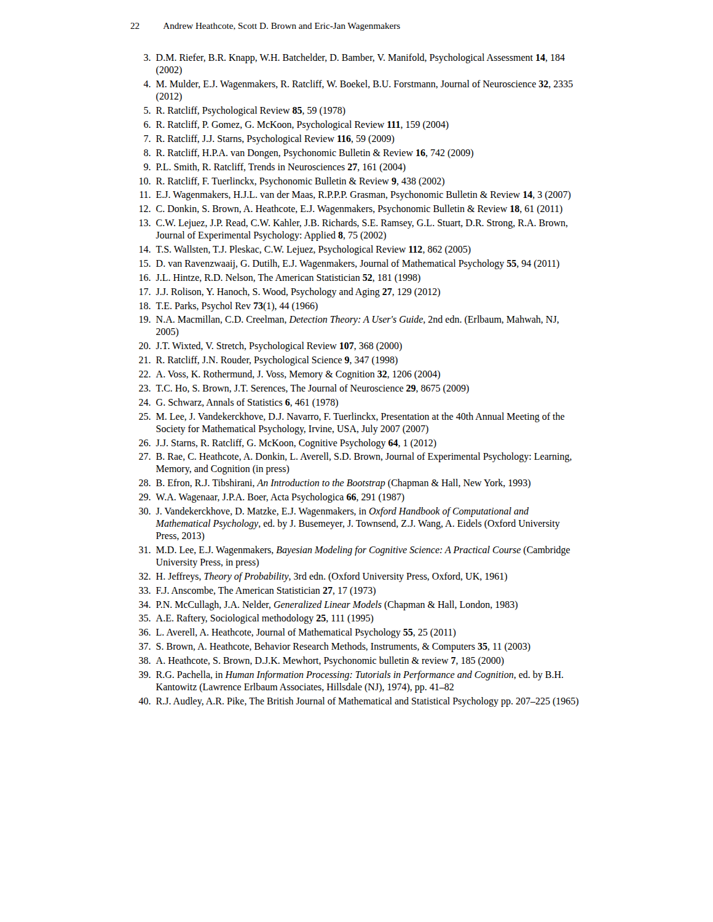22 Andrew Heathcote, Scott D. Brown and Eric-Jan Wagenmakers
D.M. Riefer, B.R. Knapp, W.H. Batchelder, D. Bamber, V. Manifold, Psychological Assessment 14, 184 (2002)
M. Mulder, E.J. Wagenmakers, R. Ratcliff, W. Boekel, B.U. Forstmann, Journal of Neuroscience 32, 2335 (2012)
R. Ratcliff, Psychological Review 85, 59 (1978)
R. Ratcliff, P. Gomez, G. McKoon, Psychological Review 111, 159 (2004)
R. Ratcliff, J.J. Starns, Psychological Review 116, 59 (2009)
R. Ratcliff, H.P.A. van Dongen, Psychonomic Bulletin & Review 16, 742 (2009)
P.L. Smith, R. Ratcliff, Trends in Neurosciences 27, 161 (2004)
R. Ratcliff, F. Tuerlinckx, Psychonomic Bulletin & Review 9, 438 (2002)
E.J. Wagenmakers, H.J.L. van der Maas, R.P.P.P. Grasman, Psychonomic Bulletin & Review 14, 3 (2007)
C. Donkin, S. Brown, A. Heathcote, E.J. Wagenmakers, Psychonomic Bulletin & Review 18, 61 (2011)
C.W. Lejuez, J.P. Read, C.W. Kahler, J.B. Richards, S.E. Ramsey, G.L. Stuart, D.R. Strong, R.A. Brown, Journal of Experimental Psychology: Applied 8, 75 (2002)
T.S. Wallsten, T.J. Pleskac, C.W. Lejuez, Psychological Review 112, 862 (2005)
D. van Ravenzwaaij, G. Dutilh, E.J. Wagenmakers, Journal of Mathematical Psychology 55, 94 (2011)
J.L. Hintze, R.D. Nelson, The American Statistician 52, 181 (1998)
J.J. Rolison, Y. Hanoch, S. Wood, Psychology and Aging 27, 129 (2012)
T.E. Parks, Psychol Rev 73(1), 44 (1966)
N.A. Macmillan, C.D. Creelman, Detection Theory: A User's Guide, 2nd edn. (Erlbaum, Mahwah, NJ, 2005)
J.T. Wixted, V. Stretch, Psychological Review 107, 368 (2000)
R. Ratcliff, J.N. Rouder, Psychological Science 9, 347 (1998)
A. Voss, K. Rothermund, J. Voss, Memory & Cognition 32, 1206 (2004)
T.C. Ho, S. Brown, J.T. Serences, The Journal of Neuroscience 29, 8675 (2009)
G. Schwarz, Annals of Statistics 6, 461 (1978)
M. Lee, J. Vandekerckhove, D.J. Navarro, F. Tuerlinckx, Presentation at the 40th Annual Meeting of the Society for Mathematical Psychology, Irvine, USA, July 2007 (2007)
J.J. Starns, R. Ratcliff, G. McKoon, Cognitive Psychology 64, 1 (2012)
B. Rae, C. Heathcote, A. Donkin, L. Averell, S.D. Brown, Journal of Experimental Psychology: Learning, Memory, and Cognition (in press)
B. Efron, R.J. Tibshirani, An Introduction to the Bootstrap (Chapman & Hall, New York, 1993)
W.A. Wagenaar, J.P.A. Boer, Acta Psychologica 66, 291 (1987)
J. Vandekerckhove, D. Matzke, E.J. Wagenmakers, in Oxford Handbook of Computational and Mathematical Psychology, ed. by J. Busemeyer, J. Townsend, Z.J. Wang, A. Eidels (Oxford University Press, 2013)
M.D. Lee, E.J. Wagenmakers, Bayesian Modeling for Cognitive Science: A Practical Course (Cambridge University Press, in press)
H. Jeffreys, Theory of Probability, 3rd edn. (Oxford University Press, Oxford, UK, 1961)
F.J. Anscombe, The American Statistician 27, 17 (1973)
P.N. McCullagh, J.A. Nelder, Generalized Linear Models (Chapman & Hall, London, 1983)
A.E. Raftery, Sociological methodology 25, 111 (1995)
L. Averell, A. Heathcote, Journal of Mathematical Psychology 55, 25 (2011)
S. Brown, A. Heathcote, Behavior Research Methods, Instruments, & Computers 35, 11 (2003)
A. Heathcote, S. Brown, D.J.K. Mewhort, Psychonomic bulletin & review 7, 185 (2000)
R.G. Pachella, in Human Information Processing: Tutorials in Performance and Cognition, ed. by B.H. Kantowitz (Lawrence Erlbaum Associates, Hillsdale (NJ), 1974), pp. 41–82
R.J. Audley, A.R. Pike, The British Journal of Mathematical and Statistical Psychology pp. 207–225 (1965)